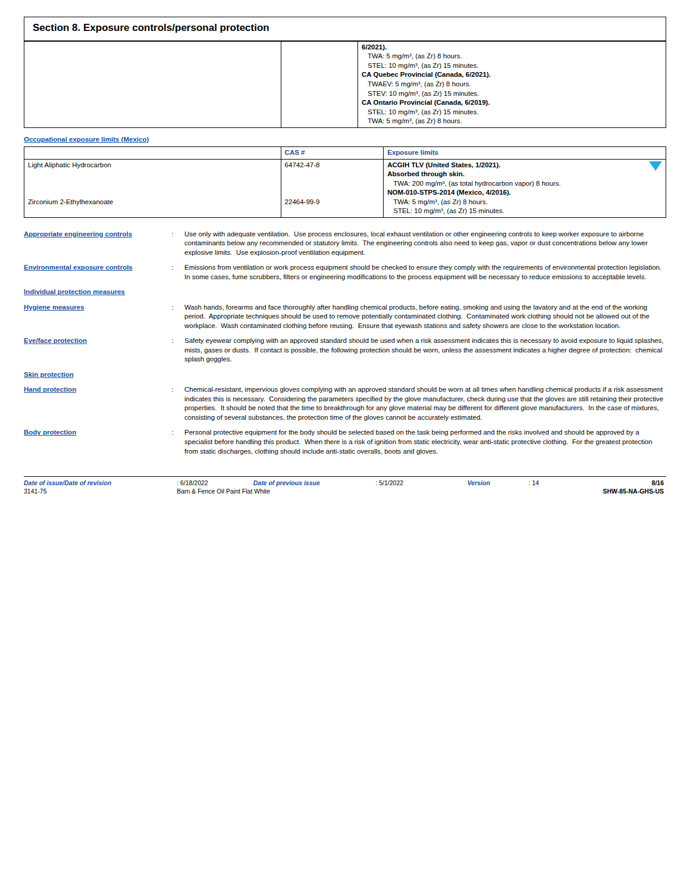Section 8. Exposure controls/personal protection
| | | 6/2021). TWA: 5 mg/m³, (as Zr) 8 hours. STEL: 10 mg/m³, (as Zr) 15 minutes. CA Quebec Provincial (Canada, 6/2021). TWAEV: 5 mg/m³, (as Zr) 8 hours. STEV: 10 mg/m³, (as Zr) 15 minutes. CA Ontario Provincial (Canada, 6/2019). STEL: 10 mg/m³, (as Zr) 15 minutes. TWA: 5 mg/m³, (as Zr) 8 hours. |
Occupational exposure limits (Mexico)
| | CAS # | Exposure limits |
| --- | --- | --- |
| Light Aliphatic Hydrocarbon Zirconium 2-Ethylhexanoate | 64742-47-8 22464-99-9 | ACGIH TLV (United States, 1/2021). Absorbed through skin. TWA: 200 mg/m³, (as total hydrocarbon vapor) 8 hours. NOM-010-STPS-2014 (Mexico, 4/2016). TWA: 5 mg/m³, (as Zr) 8 hours. STEL: 10 mg/m³, (as Zr) 15 minutes. |
| Appropriate engineering controls | : | Use only with adequate ventilation. Use process enclosures, local exhaust ventilation or other engineering controls to keep worker exposure to airborne contaminants below any recommended or statutory limits. The engineering controls also need to keep gas, vapor or dust concentrations below any lower explosive limits. Use explosion-proof ventilation equipment. |
| Environmental exposure controls | : | Emissions from ventilation or work process equipment should be checked to ensure they comply with the requirements of environmental protection legislation. In some cases, fume scrubbers, filters or engineering modifications to the process equipment will be necessary to reduce emissions to acceptable levels. |
| Individual protection measures |
| Hygiene measures | : | Wash hands, forearms and face thoroughly after handling chemical products, before eating, smoking and using the lavatory and at the end of the working period. Appropriate techniques should be used to remove potentially contaminated clothing. Contaminated work clothing should not be allowed out of the workplace. Wash contaminated clothing before reusing. Ensure that eyewash stations and safety showers are close to the workstation location. |
| Eye/face protection | : | Safety eyewear complying with an approved standard should be used when a risk assessment indicates this is necessary to avoid exposure to liquid splashes, mists, gases or dusts. If contact is possible, the following protection should be worn, unless the assessment indicates a higher degree of protection: chemical splash goggles. |
| Skin protection |
| Hand protection | : | Chemical-resistant, impervious gloves complying with an approved standard should be worn at all times when handling chemical products if a risk assessment indicates this is necessary. Considering the parameters specified by the glove manufacturer, check during use that the gloves are still retaining their protective properties. It should be noted that the time to breakthrough for any glove material may be different for different glove manufacturers. In the case of mixtures, consisting of several substances, the protection time of the gloves cannot be accurately estimated. |
| Body protection | : | Personal protective equipment for the body should be selected based on the task being performed and the risks involved and should be approved by a specialist before handling this product. When there is a risk of ignition from static electricity, wear anti-static protective clothing. For the greatest protection from static discharges, clothing should include anti-static overalls, boots and gloves. |
| Date of issue/Date of revision | : 6/18/2022 | Date of previous issue | : 5/1/2022 | Version | : 14 | 8/16 |
| 3141-75 | Barn & Fence Oil Paint Flat White | SHW-85-NA-GHS-US |